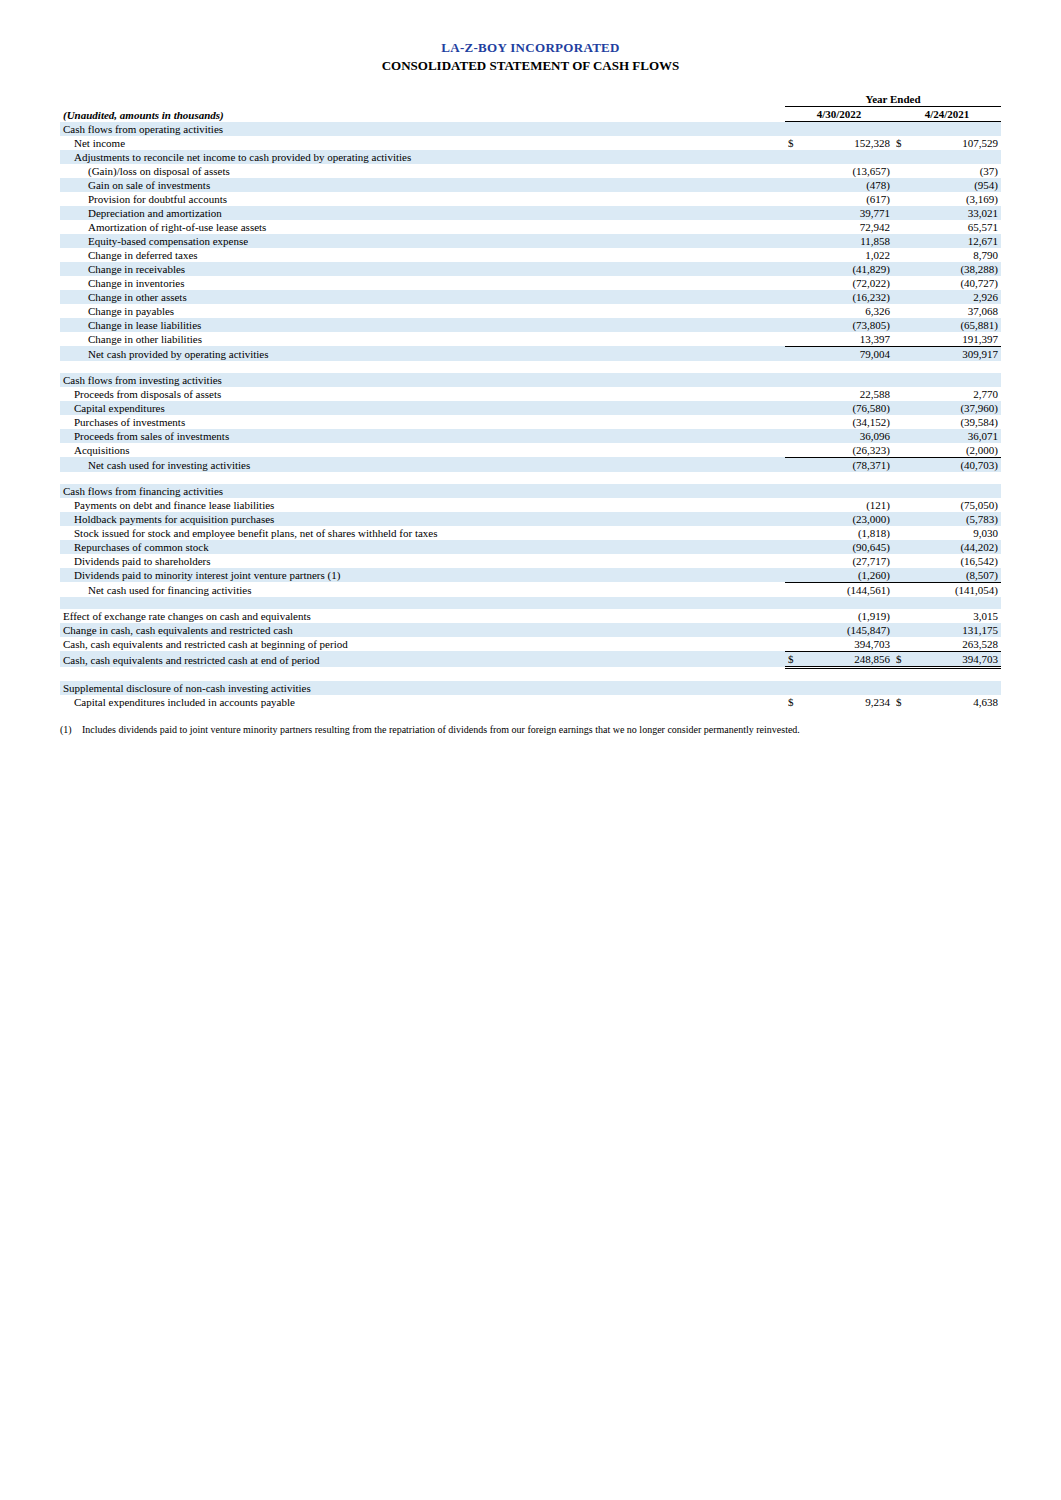LA-Z-BOY INCORPORATED
CONSOLIDATED STATEMENT OF CASH FLOWS
| | Year Ended |
| (Unaudited, amounts in thousands) | 4/30/2022 | 4/24/2021 |
| Cash flows from operating activities | | | | |
| Net income | $ | 152,328 | $ | 107,529 |
| Adjustments to reconcile net income to cash provided by operating activities | | | | |
| (Gain)/loss on disposal of assets | | (13,657) | | (37) |
| Gain on sale of investments | | (478) | | (954) |
| Provision for doubtful accounts | | (617) | | (3,169) |
| Depreciation and amortization | | 39,771 | | 33,021 |
| Amortization of right-of-use lease assets | | 72,942 | | 65,571 |
| Equity-based compensation expense | | 11,858 | | 12,671 |
| Change in deferred taxes | | 1,022 | | 8,790 |
| Change in receivables | | (41,829) | | (38,288) |
| Change in inventories | | (72,022) | | (40,727) |
| Change in other assets | | (16,232) | | 2,926 |
| Change in payables | | 6,326 | | 37,068 |
| Change in lease liabilities | | (73,805) | | (65,881) |
| Change in other liabilities | | 13,397 | | 191,397 |
| Net cash provided by operating activities | | 79,004 | | 309,917 |
| Cash flows from investing activities | | | | |
| Proceeds from disposals of assets | | 22,588 | | 2,770 |
| Capital expenditures | | (76,580) | | (37,960) |
| Purchases of investments | | (34,152) | | (39,584) |
| Proceeds from sales of investments | | 36,096 | | 36,071 |
| Acquisitions | | (26,323) | | (2,000) |
| Net cash used for investing activities | | (78,371) | | (40,703) |
| Cash flows from financing activities | | | | |
| Payments on debt and finance lease liabilities | | (121) | | (75,050) |
| Holdback payments for acquisition purchases | | (23,000) | | (5,783) |
| Stock issued for stock and employee benefit plans, net of shares withheld for taxes | | (1,818) | | 9,030 |
| Repurchases of common stock | | (90,645) | | (44,202) |
| Dividends paid to shareholders | | (27,717) | | (16,542) |
| Dividends paid to minority interest joint venture partners (1) | | (1,260) | | (8,507) |
| Net cash used for financing activities | | (144,561) | | (141,054) |
| Effect of exchange rate changes on cash and equivalents | | (1,919) | | 3,015 |
| Change in cash, cash equivalents and restricted cash | | (145,847) | | 131,175 |
| Cash, cash equivalents and restricted cash at beginning of period | | 394,703 | | 263,528 |
| Cash, cash equivalents and restricted cash at end of period | $ | 248,856 | $ | 394,703 |
| Supplemental disclosure of non-cash investing activities | | | | |
| Capital expenditures included in accounts payable | $ | 9,234 | $ | 4,638 |
(1) Includes dividends paid to joint venture minority partners resulting from the repatriation of dividends from our foreign earnings that we no longer consider permanently reinvested.